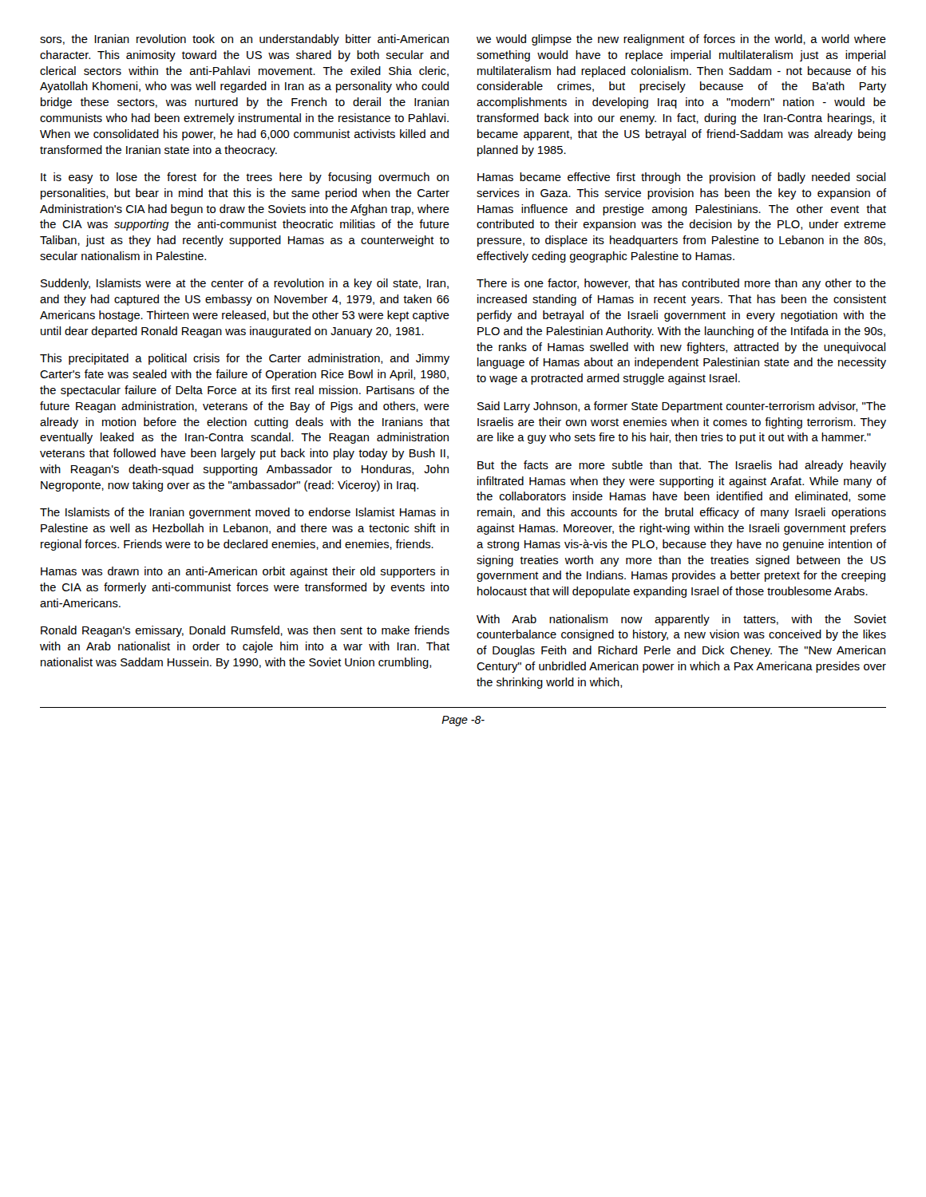sors, the Iranian revolution took on an understandably bitter anti-American character. This animosity toward the US was shared by both secular and clerical sectors within the anti-Pahlavi movement. The exiled Shia cleric, Ayatollah Khomeni, who was well regarded in Iran as a personality who could bridge these sectors, was nurtured by the French to derail the Iranian communists who had been extremely instrumental in the resistance to Pahlavi. When we consolidated his power, he had 6,000 communist activists killed and transformed the Iranian state into a theocracy.
It is easy to lose the forest for the trees here by focusing overmuch on personalities, but bear in mind that this is the same period when the Carter Administration's CIA had begun to draw the Soviets into the Afghan trap, where the CIA was supporting the anti-communist theocratic militias of the future Taliban, just as they had recently supported Hamas as a counterweight to secular nationalism in Palestine.
Suddenly, Islamists were at the center of a revolution in a key oil state, Iran, and they had captured the US embassy on November 4, 1979, and taken 66 Americans hostage. Thirteen were released, but the other 53 were kept captive until dear departed Ronald Reagan was inaugurated on January 20, 1981.
This precipitated a political crisis for the Carter administration, and Jimmy Carter's fate was sealed with the failure of Operation Rice Bowl in April, 1980, the spectacular failure of Delta Force at its first real mission. Partisans of the future Reagan administration, veterans of the Bay of Pigs and others, were already in motion before the election cutting deals with the Iranians that eventually leaked as the Iran-Contra scandal. The Reagan administration veterans that followed have been largely put back into play today by Bush II, with Reagan's death-squad supporting Ambassador to Honduras, John Negroponte, now taking over as the "ambassador" (read: Viceroy) in Iraq.
The Islamists of the Iranian government moved to endorse Islamist Hamas in Palestine as well as Hezbollah in Lebanon, and there was a tectonic shift in regional forces. Friends were to be declared enemies, and enemies, friends.
Hamas was drawn into an anti-American orbit against their old supporters in the CIA as formerly anti-communist forces were transformed by events into anti-Americans.
Ronald Reagan's emissary, Donald Rumsfeld, was then sent to make friends with an Arab nationalist in order to cajole him into a war with Iran. That nationalist was Saddam Hussein. By 1990, with the Soviet Union crumbling,
we would glimpse the new realignment of forces in the world, a world where something would have to replace imperial multilateralism just as imperial multilateralism had replaced colonialism. Then Saddam - not because of his considerable crimes, but precisely because of the Ba'ath Party accomplishments in developing Iraq into a "modern" nation - would be transformed back into our enemy. In fact, during the Iran-Contra hearings, it became apparent, that the US betrayal of friend-Saddam was already being planned by 1985.
Hamas became effective first through the provision of badly needed social services in Gaza. This service provision has been the key to expansion of Hamas influence and prestige among Palestinians. The other event that contributed to their expansion was the decision by the PLO, under extreme pressure, to displace its headquarters from Palestine to Lebanon in the 80s, effectively ceding geographic Palestine to Hamas.
There is one factor, however, that has contributed more than any other to the increased standing of Hamas in recent years. That has been the consistent perfidy and betrayal of the Israeli government in every negotiation with the PLO and the Palestinian Authority. With the launching of the Intifada in the 90s, the ranks of Hamas swelled with new fighters, attracted by the unequivocal language of Hamas about an independent Palestinian state and the necessity to wage a protracted armed struggle against Israel.
Said Larry Johnson, a former State Department counter-terrorism advisor, "The Israelis are their own worst enemies when it comes to fighting terrorism. They are like a guy who sets fire to his hair, then tries to put it out with a hammer."
But the facts are more subtle than that. The Israelis had already heavily infiltrated Hamas when they were supporting it against Arafat. While many of the collaborators inside Hamas have been identified and eliminated, some remain, and this accounts for the brutal efficacy of many Israeli operations against Hamas. Moreover, the right-wing within the Israeli government prefers a strong Hamas vis-à-vis the PLO, because they have no genuine intention of signing treaties worth any more than the treaties signed between the US government and the Indians. Hamas provides a better pretext for the creeping holocaust that will depopulate expanding Israel of those troublesome Arabs.
With Arab nationalism now apparently in tatters, with the Soviet counterbalance consigned to history, a new vision was conceived by the likes of Douglas Feith and Richard Perle and Dick Cheney. The "New American Century" of unbridled American power in which a Pax Americana presides over the shrinking world in which,
Page -8-